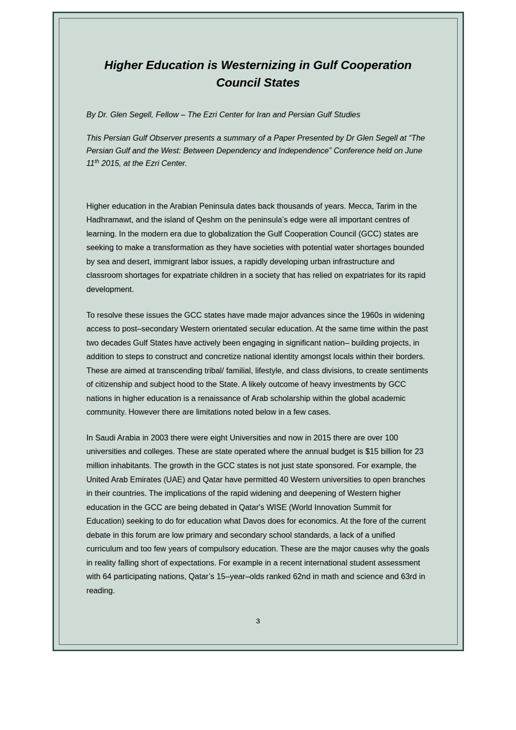Higher Education is Westernizing in Gulf Cooperation Council States
By Dr. Glen Segell, Fellow – The Ezri Center for Iran and Persian Gulf Studies
This Persian Gulf Observer presents a summary of a Paper Presented by Dr Glen Segell at “The Persian Gulf and the West: Between Dependency and Independence” Conference held on June 11th 2015, at the Ezri Center.
Higher education in the Arabian Peninsula dates back thousands of years. Mecca, Tarim in the Hadhramawt, and the island of Qeshm on the peninsula’s edge were all important centres of learning. In the modern era due to globalization the Gulf Cooperation Council (GCC) states are seeking to make a transformation as they have societies with potential water shortages bounded by sea and desert, immigrant labor issues, a rapidly developing urban infrastructure and classroom shortages for expatriate children in a society that has relied on expatriates for its rapid development.
To resolve these issues the GCC states have made major advances since the 1960s in widening access to post–secondary Western orientated secular education. At the same time within the past two decades Gulf States have actively been engaging in significant nation– building projects, in addition to steps to construct and concretize national identity amongst locals within their borders. These are aimed at transcending tribal/ familial, lifestyle, and class divisions, to create sentiments of citizenship and subject hood to the State. A likely outcome of heavy investments by GCC nations in higher education is a renaissance of Arab scholarship within the global academic community. However there are limitations noted below in a few cases.
In Saudi Arabia in 2003 there were eight Universities and now in 2015 there are over 100 universities and colleges. These are state operated where the annual budget is $15 billion for 23 million inhabitants. The growth in the GCC states is not just state sponsored. For example, the United Arab Emirates (UAE) and Qatar have permitted 40 Western universities to open branches in their countries. The implications of the rapid widening and deepening of Western higher education in the GCC are being debated in Qatar's WISE (World Innovation Summit for Education) seeking to do for education what Davos does for economics. At the fore of the current debate in this forum are low primary and secondary school standards, a lack of a unified curriculum and too few years of compulsory education. These are the major causes why the goals in reality falling short of expectations. For example in a recent international student assessment with 64 participating nations, Qatar’s 15–year–olds ranked 62nd in math and science and 63rd in reading.
3